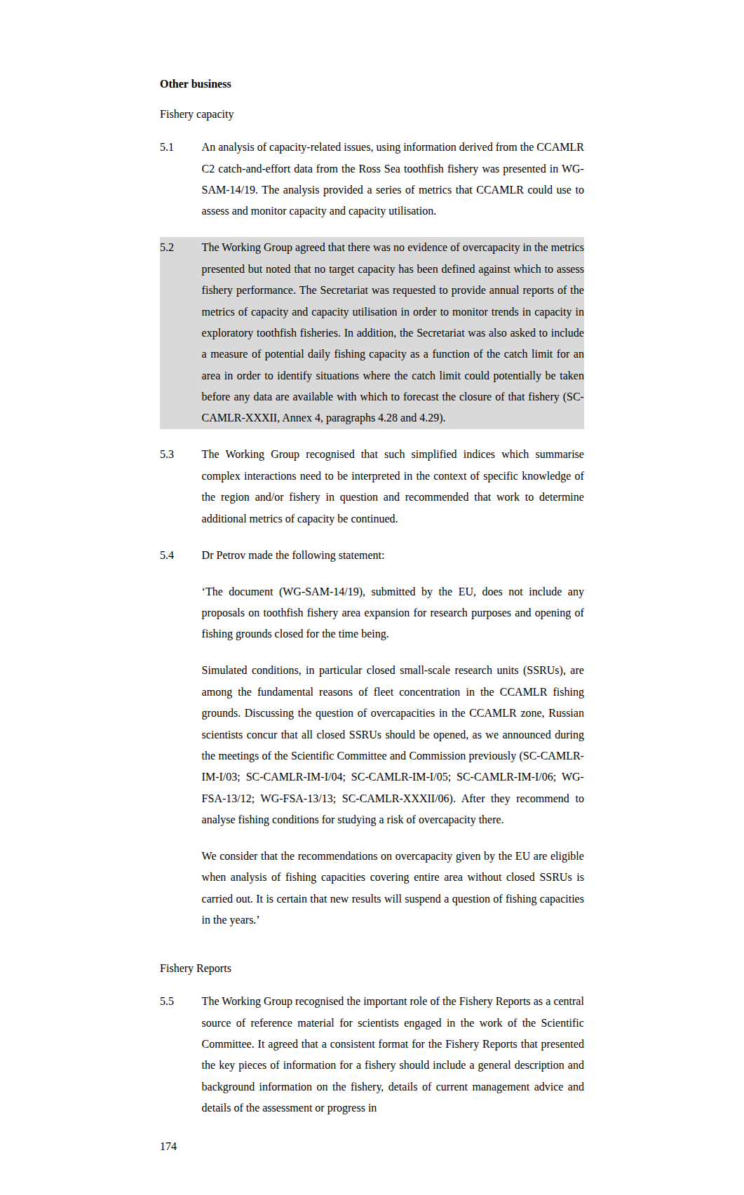Other business
Fishery capacity
5.1
An analysis of capacity-related issues, using information derived from the CCAMLR C2 catch-and-effort data from the Ross Sea toothfish fishery was presented in WG-SAM-14/19. The analysis provided a series of metrics that CCAMLR could use to assess and monitor capacity and capacity utilisation.
5.2
The Working Group agreed that there was no evidence of overcapacity in the metrics presented but noted that no target capacity has been defined against which to assess fishery performance. The Secretariat was requested to provide annual reports of the metrics of capacity and capacity utilisation in order to monitor trends in capacity in exploratory toothfish fisheries. In addition, the Secretariat was also asked to include a measure of potential daily fishing capacity as a function of the catch limit for an area in order to identify situations where the catch limit could potentially be taken before any data are available with which to forecast the closure of that fishery (SC-CAMLR-XXXII, Annex 4, paragraphs 4.28 and 4.29).
5.3
The Working Group recognised that such simplified indices which summarise complex interactions need to be interpreted in the context of specific knowledge of the region and/or fishery in question and recommended that work to determine additional metrics of capacity be continued.
5.4
Dr Petrov made the following statement:
‘The document (WG-SAM-14/19), submitted by the EU, does not include any proposals on toothfish fishery area expansion for research purposes and opening of fishing grounds closed for the time being.
Simulated conditions, in particular closed small-scale research units (SSRUs), are among the fundamental reasons of fleet concentration in the CCAMLR fishing grounds. Discussing the question of overcapacities in the CCAMLR zone, Russian scientists concur that all closed SSRUs should be opened, as we announced during the meetings of the Scientific Committee and Commission previously (SC-CAMLR-IM-I/03; SC-CAMLR-IM-I/04; SC-CAMLR-IM-I/05; SC-CAMLR-IM-I/06; WG-FSA-13/12; WG-FSA-13/13; SC-CAMLR-XXXII/06). After they recommend to analyse fishing conditions for studying a risk of overcapacity there.
We consider that the recommendations on overcapacity given by the EU are eligible when analysis of fishing capacities covering entire area without closed SSRUs is carried out. It is certain that new results will suspend a question of fishing capacities in the years.’
Fishery Reports
5.5
The Working Group recognised the important role of the Fishery Reports as a central source of reference material for scientists engaged in the work of the Scientific Committee. It agreed that a consistent format for the Fishery Reports that presented the key pieces of information for a fishery should include a general description and background information on the fishery, details of current management advice and details of the assessment or progress in
174